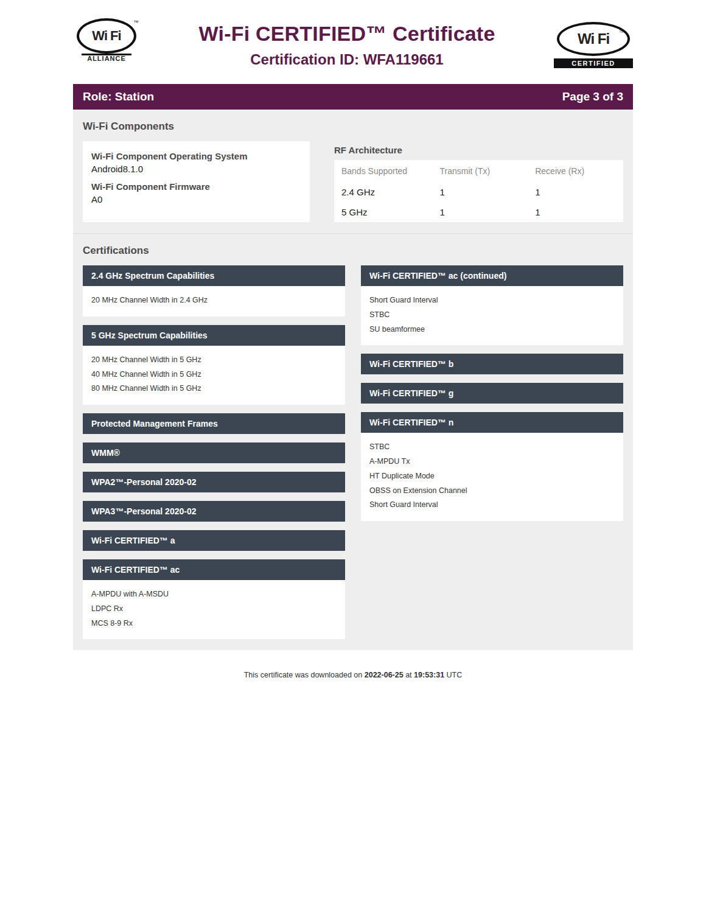Wi Fi
™
ALLIANCE
Wi-Fi CERTIFIED™ Certificate
Certification ID: WFA119661
Wi Fi ®
CERTIFIED
Role: Station
Page 3 of 3
Wi-Fi Components
Wi-Fi Component Operating System
Android8.1.0
Wi-Fi Component Firmware
A0
RF Architecture
| Bands Supported | Transmit (Tx) | Receive (Rx) |
| --- | --- | --- |
| 2.4 GHz | 1 | 1 |
| 5 GHz | 1 | 1 |
Certifications
2.4 GHz Spectrum Capabilities
20 MHz Channel Width in 2.4 GHz
5 GHz Spectrum Capabilities
20 MHz Channel Width in 5 GHz
40 MHz Channel Width in 5 GHz
80 MHz Channel Width in 5 GHz
Protected Management Frames
WMM®
WPA2™-Personal 2020-02
WPA3™-Personal 2020-02
Wi-Fi CERTIFIED™ a
Wi-Fi CERTIFIED™ ac
A-MPDU with A-MSDU
LDPC Rx
MCS 8-9 Rx
Wi-Fi CERTIFIED™ ac (continued)
Short Guard Interval
STBC
SU beamformee
Wi-Fi CERTIFIED™ b
Wi-Fi CERTIFIED™ g
Wi-Fi CERTIFIED™ n
STBC
A-MPDU Tx
HT Duplicate Mode
OBSS on Extension Channel
Short Guard Interval
This certificate was downloaded on 2022-06-25 at 19:53:31 UTC